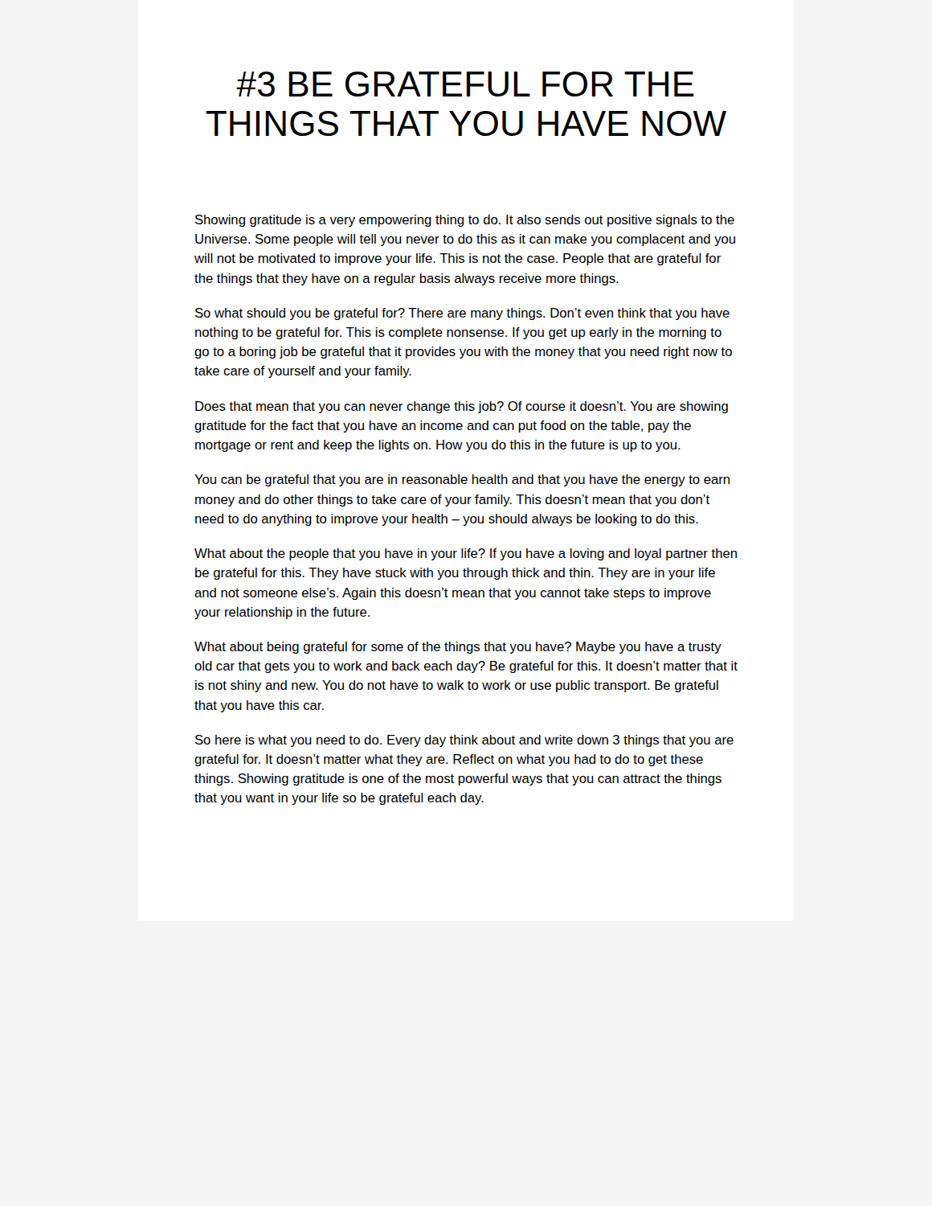#3 BE GRATEFUL FOR THE THINGS THAT YOU HAVE NOW
Showing gratitude is a very empowering thing to do. It also sends out positive signals to the Universe. Some people will tell you never to do this as it can make you complacent and you will not be motivated to improve your life. This is not the case. People that are grateful for the things that they have on a regular basis always receive more things.
So what should you be grateful for? There are many things. Don’t even think that you have nothing to be grateful for. This is complete nonsense. If you get up early in the morning to go to a boring job be grateful that it provides you with the money that you need right now to take care of yourself and your family.
Does that mean that you can never change this job? Of course it doesn’t. You are showing gratitude for the fact that you have an income and can put food on the table, pay the mortgage or rent and keep the lights on. How you do this in the future is up to you.
You can be grateful that you are in reasonable health and that you have the energy to earn money and do other things to take care of your family. This doesn’t mean that you don’t need to do anything to improve your health – you should always be looking to do this.
What about the people that you have in your life? If you have a loving and loyal partner then be grateful for this. They have stuck with you through thick and thin. They are in your life and not someone else’s. Again this doesn’t mean that you cannot take steps to improve your relationship in the future.
What about being grateful for some of the things that you have? Maybe you have a trusty old car that gets you to work and back each day? Be grateful for this. It doesn’t matter that it is not shiny and new. You do not have to walk to work or use public transport. Be grateful that you have this car.
So here is what you need to do. Every day think about and write down 3 things that you are grateful for. It doesn’t matter what they are. Reflect on what you had to do to get these things. Showing gratitude is one of the most powerful ways that you can attract the things that you want in your life so be grateful each day.